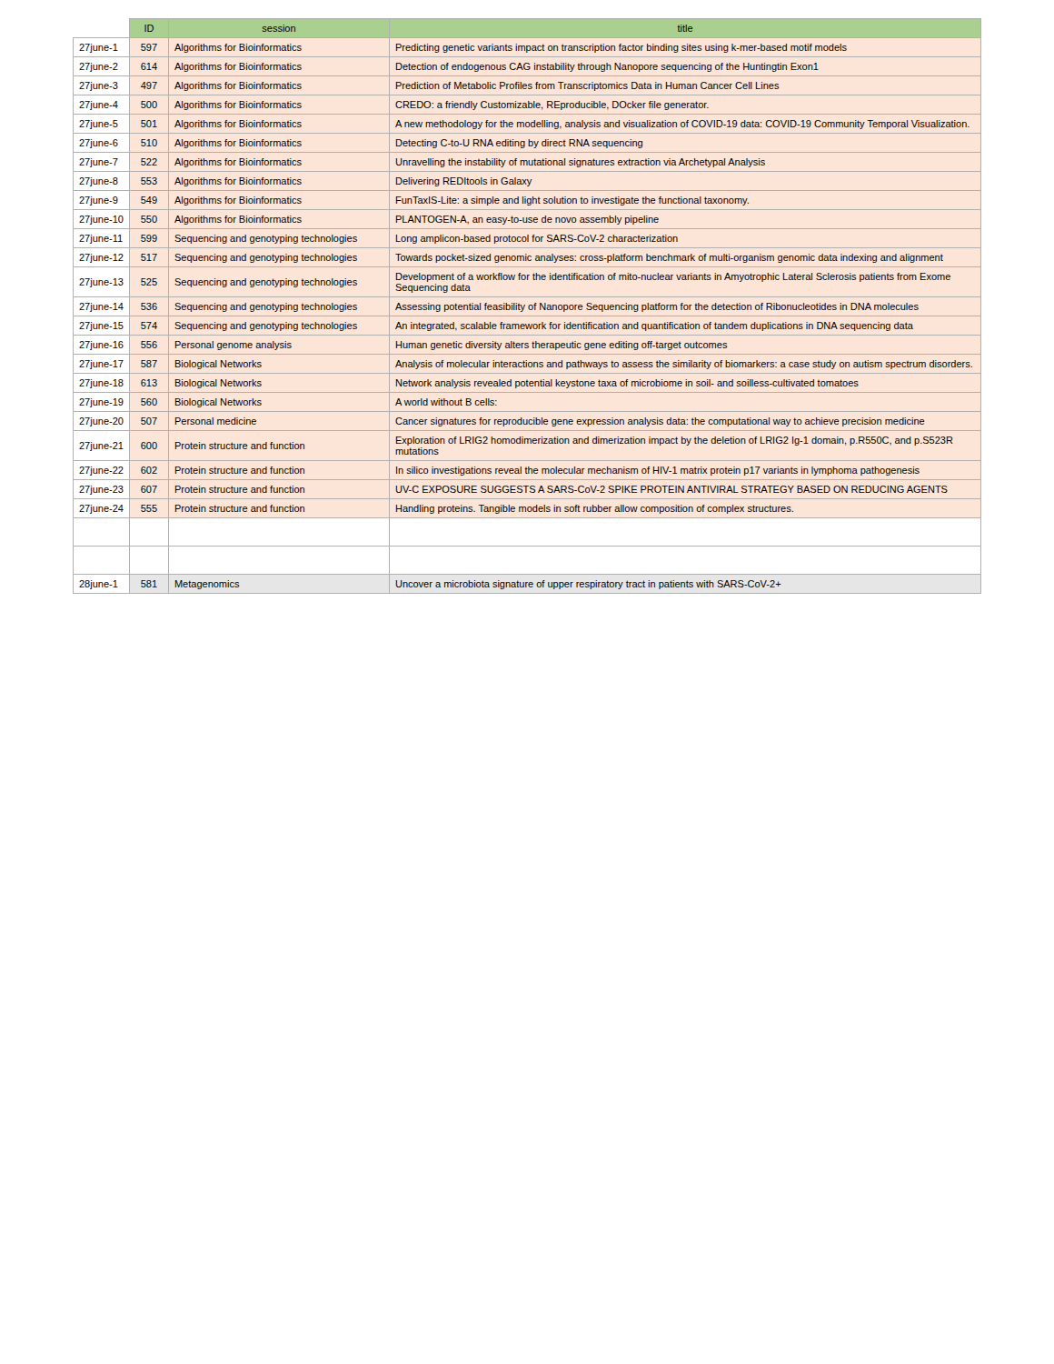| | ID | session | title |
| --- | --- | --- | --- |
| 27june-1 | 597 | Algorithms for Bioinformatics | Predicting genetic variants impact on transcription factor binding sites using k-mer-based motif models |
| 27june-2 | 614 | Algorithms for Bioinformatics | Detection of endogenous CAG instability through Nanopore sequencing of the Huntingtin Exon1 |
| 27june-3 | 497 | Algorithms for Bioinformatics | Prediction of Metabolic Profiles from Transcriptomics Data in Human Cancer Cell Lines |
| 27june-4 | 500 | Algorithms for Bioinformatics | CREDO: a friendly Customizable, REproducible, DOcker file generator. |
| 27june-5 | 501 | Algorithms for Bioinformatics | A new methodology for the modelling, analysis and visualization of COVID-19 data: COVID-19 Community Temporal Visualization. |
| 27june-6 | 510 | Algorithms for Bioinformatics | Detecting C-to-U RNA editing by direct RNA sequencing |
| 27june-7 | 522 | Algorithms for Bioinformatics | Unravelling the instability of mutational signatures extraction via Archetypal Analysis |
| 27june-8 | 553 | Algorithms for Bioinformatics | Delivering REDItools in Galaxy |
| 27june-9 | 549 | Algorithms for Bioinformatics | FunTaxIS-Lite: a simple and light solution to investigate the functional taxonomy. |
| 27june-10 | 550 | Algorithms for Bioinformatics | PLANTOGEN-A, an easy-to-use de novo assembly pipeline |
| 27june-11 | 599 | Sequencing and genotyping technologies | Long amplicon-based protocol for SARS-CoV-2 characterization |
| 27june-12 | 517 | Sequencing and genotyping technologies | Towards pocket-sized genomic analyses: cross-platform benchmark of multi-organism genomic data indexing and alignment |
| 27june-13 | 525 | Sequencing and genotyping technologies | Development of a workflow for the identification of mito-nuclear variants in Amyotrophic Lateral Sclerosis patients from Exome Sequencing data |
| 27june-14 | 536 | Sequencing and genotyping technologies | Assessing potential feasibility of Nanopore Sequencing platform for the detection of Ribonucleotides in DNA molecules |
| 27june-15 | 574 | Sequencing and genotyping technologies | An integrated, scalable framework for identification and quantification of tandem duplications in DNA sequencing data |
| 27june-16 | 556 | Personal genome analysis | Human genetic diversity alters therapeutic gene editing off-target outcomes |
| 27june-17 | 587 | Biological Networks | Analysis of molecular interactions and pathways to assess the similarity of biomarkers: a case study on autism spectrum disorders. |
| 27june-18 | 613 | Biological Networks | Network analysis revealed potential keystone taxa of microbiome in soil- and soilless-cultivated tomatoes |
| 27june-19 | 560 | Biological Networks | A world without B cells: |
| 27june-20 | 507 | Personal medicine | Cancer signatures for reproducible gene expression analysis data: the computational way to achieve precision medicine |
| 27june-21 | 600 | Protein structure and function | Exploration of LRIG2 homodimerization and dimerization impact by the deletion of LRIG2 Ig-1 domain, p.R550C, and p.S523R mutations |
| 27june-22 | 602 | Protein structure and function | In silico investigations reveal the molecular mechanism of HIV-1 matrix protein p17 variants in lymphoma pathogenesis |
| 27june-23 | 607 | Protein structure and function | UV-C EXPOSURE SUGGESTS A SARS-CoV-2 SPIKE PROTEIN ANTIVIRAL STRATEGY BASED ON REDUCING AGENTS |
| 27june-24 | 555 | Protein structure and function | Handling proteins. Tangible models in soft rubber allow composition of complex structures. |
| 28june-1 | 581 | Metagenomics | Uncover a microbiota signature of upper respiratory tract in patients with SARS-CoV-2+ |